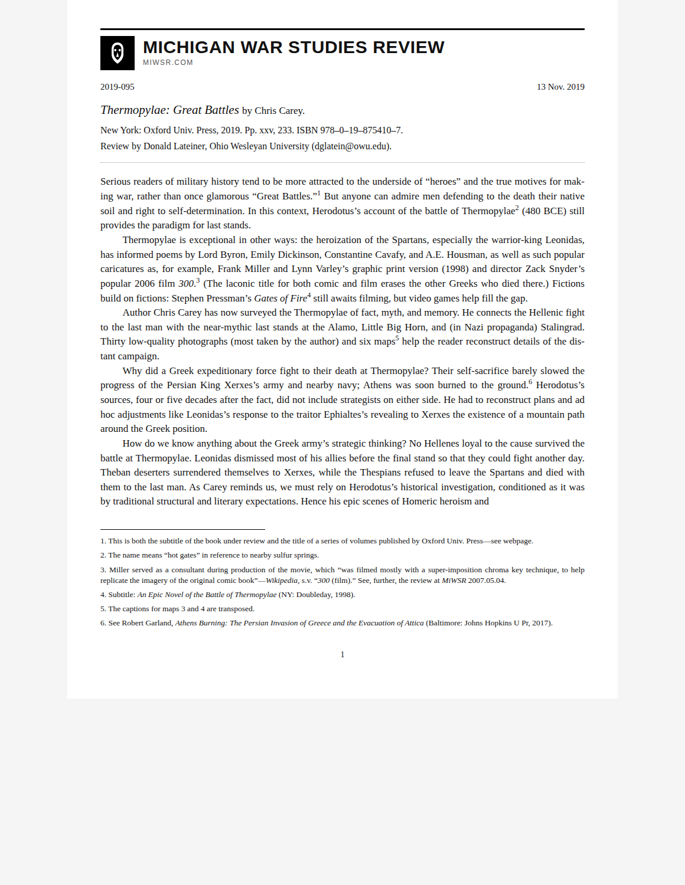Michigan War Studies Review
MiWSR.com
2019-095 13 Nov. 2019
Thermopylae: Great Battles by Chris Carey.
New York: Oxford Univ. Press, 2019. Pp. xxv, 233. ISBN 978–0–19–875410–7.
Review by Donald Lateiner, Ohio Wesleyan University (dglatein@owu.edu).
Serious readers of military history tend to be more attracted to the underside of “heroes” and the true motives for making war, rather than once glamorous “Great Battles.”1 But anyone can admire men defending to the death their native soil and right to self-determination. In this context, Herodotus’s account of the battle of Thermopylae2 (480 BCE) still provides the paradigm for last stands.
Thermopylae is exceptional in other ways: the heroization of the Spartans, especially the warrior-king Leonidas, has informed poems by Lord Byron, Emily Dickinson, Constantine Cavafy, and A.E. Housman, as well as such popular caricatures as, for example, Frank Miller and Lynn Varley’s graphic print version (1998) and director Zack Snyder’s popular 2006 film 300.3 (The laconic title for both comic and film erases the other Greeks who died there.) Fictions build on fictions: Stephen Pressman’s Gates of Fire4 still awaits filming, but video games help fill the gap.
Author Chris Carey has now surveyed the Thermopylae of fact, myth, and memory. He connects the Hellenic fight to the last man with the near-mythic last stands at the Alamo, Little Big Horn, and (in Nazi propaganda) Stalingrad. Thirty low-quality photographs (most taken by the author) and six maps5 help the reader reconstruct details of the distant campaign.
Why did a Greek expeditionary force fight to their death at Thermopylae? Their self-sacrifice barely slowed the progress of the Persian King Xerxes’s army and nearby navy; Athens was soon burned to the ground.6 Herodotus’s sources, four or five decades after the fact, did not include strategists on either side. He had to reconstruct plans and ad hoc adjustments like Leonidas’s response to the traitor Ephialtes’s revealing to Xerxes the existence of a mountain path around the Greek position.
How do we know anything about the Greek army’s strategic thinking? No Hellenes loyal to the cause survived the battle at Thermopylae. Leonidas dismissed most of his allies before the final stand so that they could fight another day. Theban deserters surrendered themselves to Xerxes, while the Thespians refused to leave the Spartans and died with them to the last man. As Carey reminds us, we must rely on Herodotus’s historical investigation, conditioned as it was by traditional structural and literary expectations. Hence his epic scenes of Homeric heroism and
1. This is both the subtitle of the book under review and the title of a series of volumes published by Oxford Univ. Press—see webpage.
2. The name means “hot gates” in reference to nearby sulfur springs.
3. Miller served as a consultant during production of the movie, which “was filmed mostly with a super-imposition chroma key technique, to help replicate the imagery of the original comic book”—Wikipedia, s.v. “300 (film).” See, further, the review at MiWSR 2007.05.04.
4. Subtitle: An Epic Novel of the Battle of Thermopylae (NY: Doubleday, 1998).
5. The captions for maps 3 and 4 are transposed.
6. See Robert Garland, Athens Burning: The Persian Invasion of Greece and the Evacuation of Attica (Baltimore: Johns Hopkins U Pr, 2017).
1